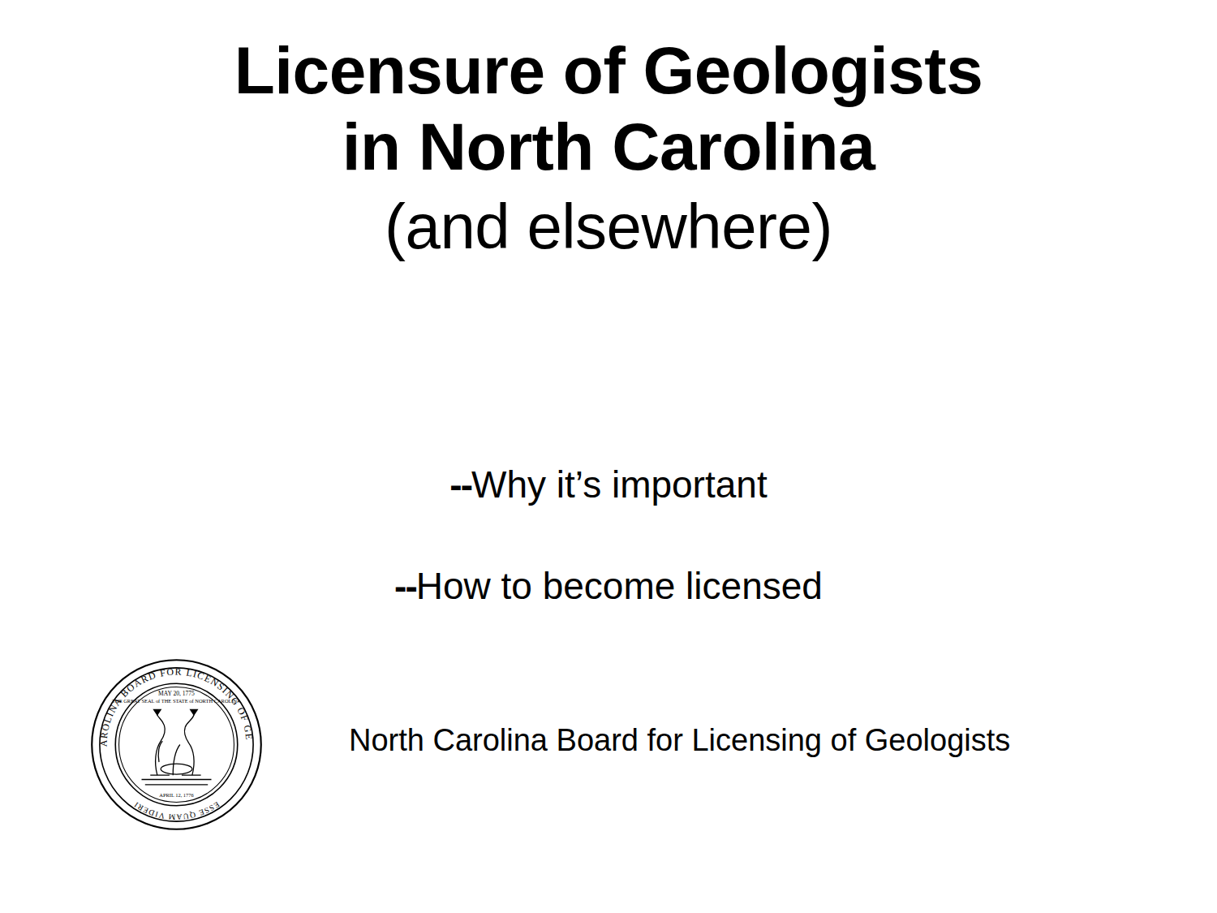Licensure of Geologists
in North Carolina (and elsewhere)
--Why it’s important
--How to become licensed
NORTH CAROLINA BOARD FOR LICENSING OF GEOLOGISTS ESSE QUAM VIDERI MAY 20, 1775 APRIL 12, 1776 THE GREAT SEAL of THE STATE of NORTH CAROLINA
North Carolina Board for Licensing of Geologists